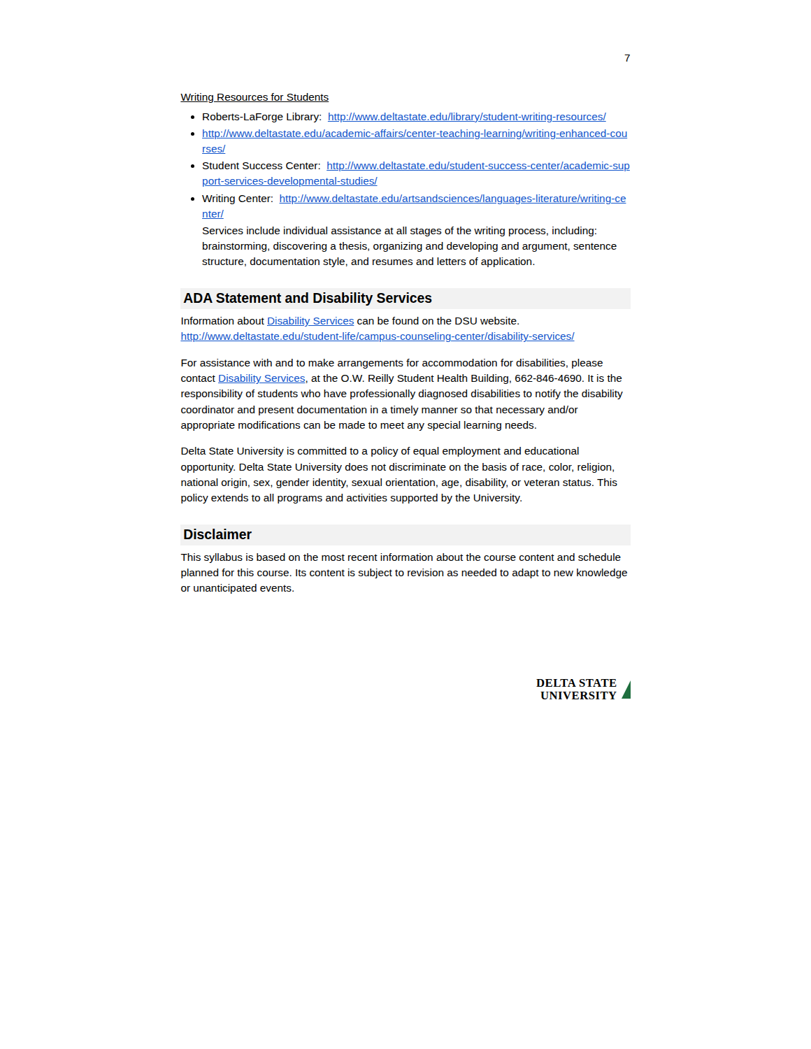7
Writing Resources for Students
Roberts-LaForge Library: http://www.deltastate.edu/library/student-writing-resources/
http://www.deltastate.edu/academic-affairs/center-teaching-learning/writing-enhanced-courses/
Student Success Center: http://www.deltastate.edu/student-success-center/academic-support-services-developmental-studies/
Writing Center: http://www.deltastate.edu/artsandsciences/languages-literature/writing-center/
Services include individual assistance at all stages of the writing process, including: brainstorming, discovering a thesis, organizing and developing and argument, sentence structure, documentation style, and resumes and letters of application.
ADA Statement and Disability Services
Information about Disability Services can be found on the DSU website.
http://www.deltastate.edu/student-life/campus-counseling-center/disability-services/
For assistance with and to make arrangements for accommodation for disabilities, please contact Disability Services, at the O.W. Reilly Student Health Building, 662-846-4690. It is the responsibility of students who have professionally diagnosed disabilities to notify the disability coordinator and present documentation in a timely manner so that necessary and/or appropriate modifications can be made to meet any special learning needs.
Delta State University is committed to a policy of equal employment and educational opportunity. Delta State University does not discriminate on the basis of race, color, religion, national origin, sex, gender identity, sexual orientation, age, disability, or veteran status. This policy extends to all programs and activities supported by the University.
Disclaimer
This syllabus is based on the most recent information about the course content and schedule planned for this course. Its content is subject to revision as needed to adapt to new knowledge or unanticipated events.
DELTA STATE
UNIVERSITY